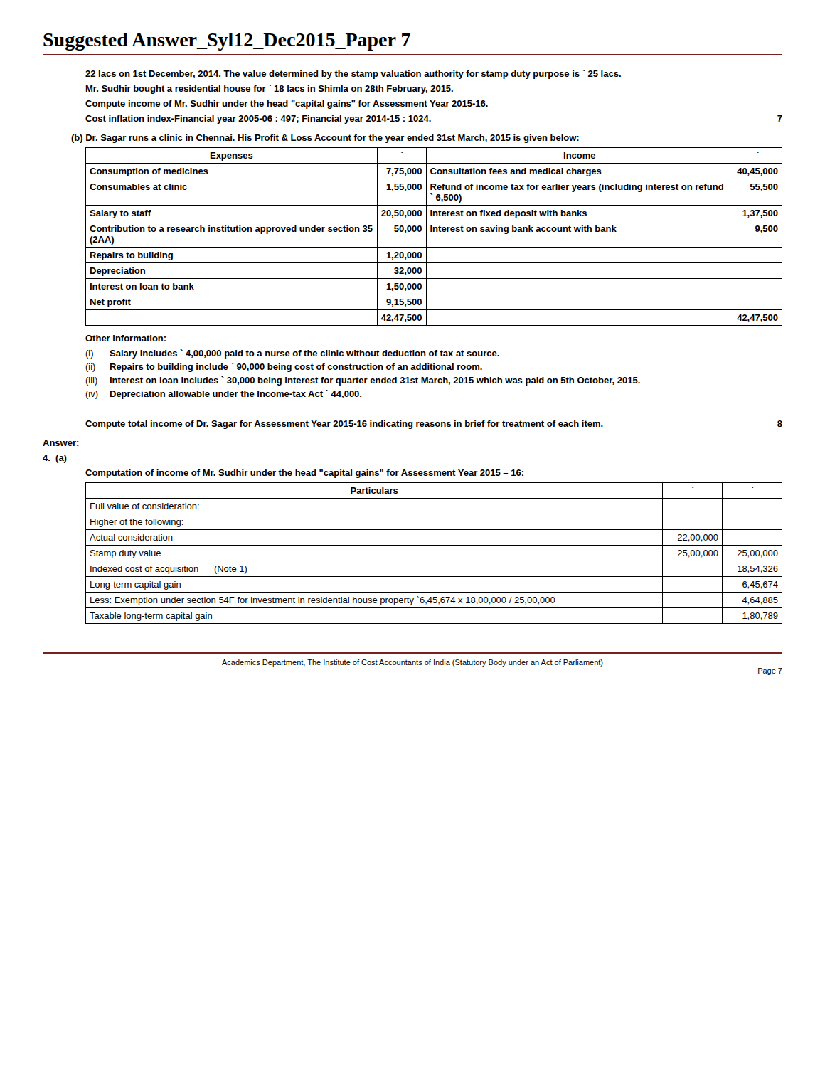Suggested Answer_Syl12_Dec2015_Paper 7
22 lacs on 1st December, 2014. The value determined by the stamp valuation authority for stamp duty purpose is ` 25 lacs.
Mr. Sudhir bought a residential house for ` 18 lacs in Shimla on 28th February, 2015.
Compute income of Mr. Sudhir under the head "capital gains" for Assessment Year 2015-16.
Cost inflation index-Financial year 2005-06 : 497; Financial year 2014-15 : 1024.7
(b) Dr. Sagar runs a clinic in Chennai. His Profit & Loss Account for the year ended 31st March, 2015 is given below:
| Expenses | ` | Income | ` |
| --- | --- | --- | --- |
| Consumption of medicines | 7,75,000 | Consultation fees and medical charges | 40,45,000 |
| Consumables at clinic | 1,55,000 | Refund of income tax for earlier years (including interest on refund ` 6,500) | 55,500 |
| Salary to staff | 20,50,000 | Interest on fixed deposit with banks | 1,37,500 |
| Contribution to a research institution approved under section 35 (2AA) | 50,000 | Interest on saving bank account with bank | 9,500 |
| Repairs to building | 1,20,000 | | |
| Depreciation | 32,000 | | |
| Interest on loan to bank | 1,50,000 | | |
| Net profit | 9,15,500 | | |
| | 42,47,500 | | 42,47,500 |
Other information:
(i) Salary includes ` 4,00,000 paid to a nurse of the clinic without deduction of tax at source.
(ii) Repairs to building include ` 90,000 being cost of construction of an additional room.
(iii) Interest on loan includes ` 30,000 being interest for quarter ended 31st March, 2015 which was paid on 5th October, 2015.
(iv) Depreciation allowable under the Income-tax Act ` 44,000.
Compute total income of Dr. Sagar for Assessment Year 2015-16 indicating reasons in brief for treatment of each item.8
Answer:
4. (a)
Computation of income of Mr. Sudhir under the head "capital gains" for Assessment Year 2015 – 16:
| Particulars | ` | ` |
| --- | --- | --- |
| Full value of consideration: | | |
| Higher of the following: | | |
| Actual consideration | 22,00,000 | |
| Stamp duty value | 25,00,000 | 25,00,000 |
| Indexed cost of acquisition (Note 1) | | 18,54,326 |
| Long-term capital gain | | 6,45,674 |
| Less: Exemption under section 54F for investment in residential house property `6,45,674 x 18,00,000 / 25,00,000 | | 4,64,885 |
| Taxable long-term capital gain | | 1,80,789 |
Academics Department, The Institute of Cost Accountants of India (Statutory Body under an Act of Parliament)
Page 7